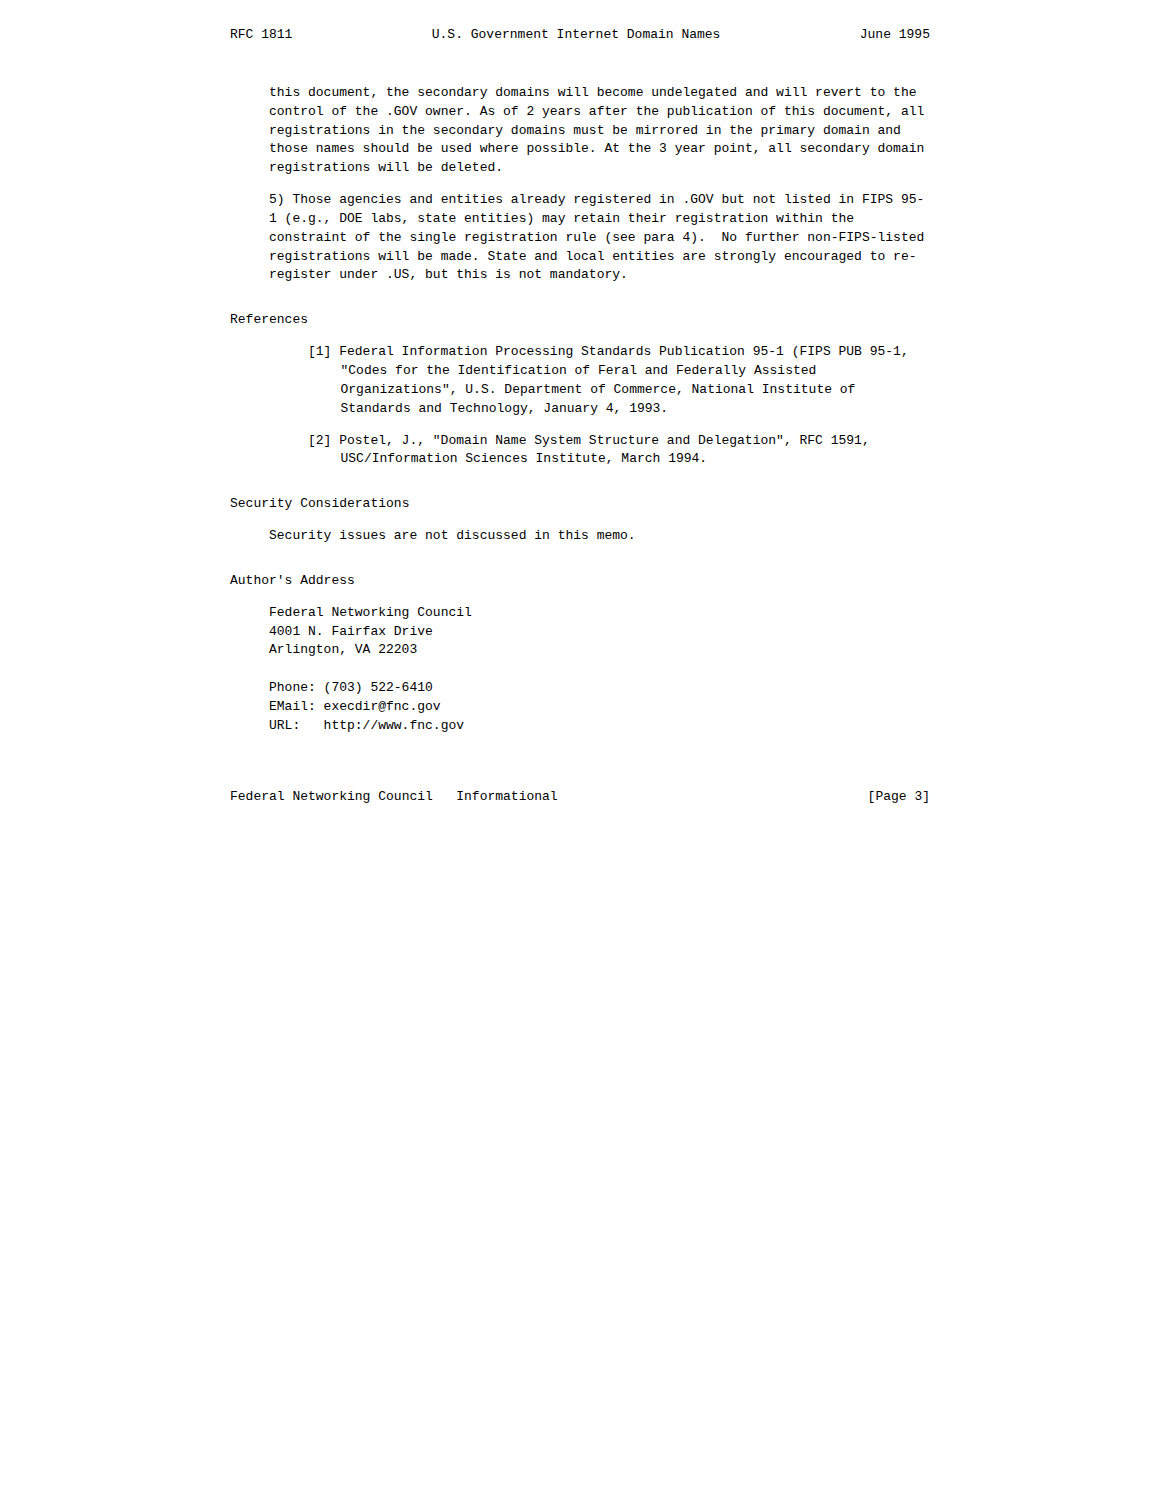RFC 1811 U.S. Government Internet Domain Names June 1995
this document, the secondary domains will become undelegated and will revert to the control of the .GOV owner. As of 2 years after the publication of this document, all registrations in the secondary domains must be mirrored in the primary domain and those names should be used where possible. At the 3 year point, all secondary domain registrations will be deleted.
5) Those agencies and entities already registered in .GOV but not listed in FIPS 95-1 (e.g., DOE labs, state entities) may retain their registration within the constraint of the single registration rule (see para 4). No further non-FIPS-listed registrations will be made. State and local entities are strongly encouraged to re-register under .US, but this is not mandatory.
References
[1] Federal Information Processing Standards Publication 95-1 (FIPS PUB 95-1, "Codes for the Identification of Feral and Federally Assisted Organizations", U.S. Department of Commerce, National Institute of Standards and Technology, January 4, 1993.
[2] Postel, J., "Domain Name System Structure and Delegation", RFC 1591, USC/Information Sciences Institute, March 1994.
Security Considerations
Security issues are not discussed in this memo.
Author's Address
Federal Networking Council
4001 N. Fairfax Drive
Arlington, VA 22203

Phone: (703) 522-6410
EMail: execdir@fnc.gov
URL:   http://www.fnc.gov
Federal Networking Council Informational [Page 3]